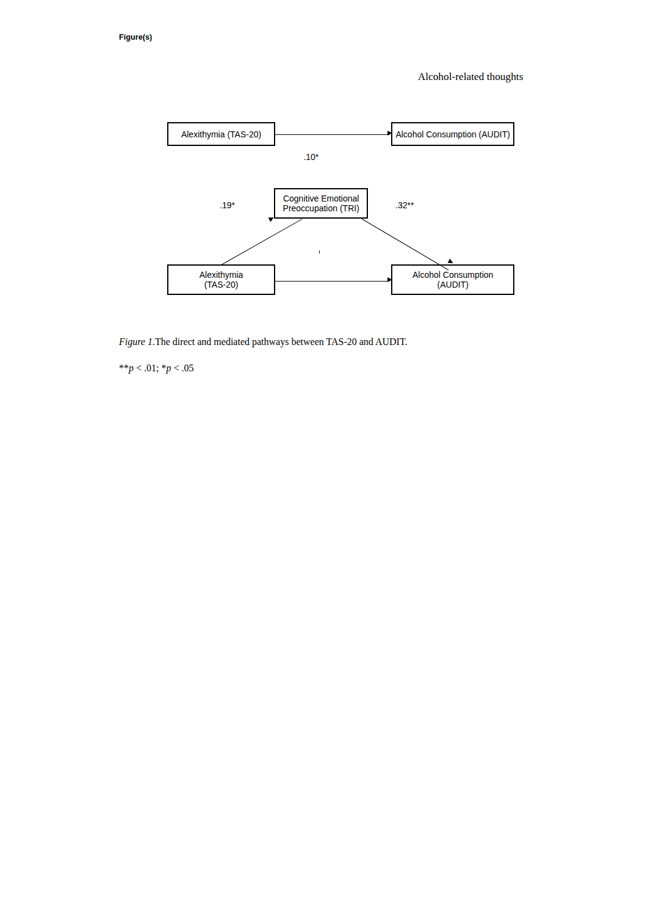Figure(s)
Alcohol-related thoughts
Alexithymia (TAS-20)
Alcohol Consumption (AUDIT)
.10*
Cognitive Emotional Preoccupation (TRI)
Alexithymia(TAS-20)
Alcohol Consumption(AUDIT)
.19*
.32**
Figure 1. The direct and mediated pathways between TAS-20 and AUDIT.
**p < .01; *p < .05